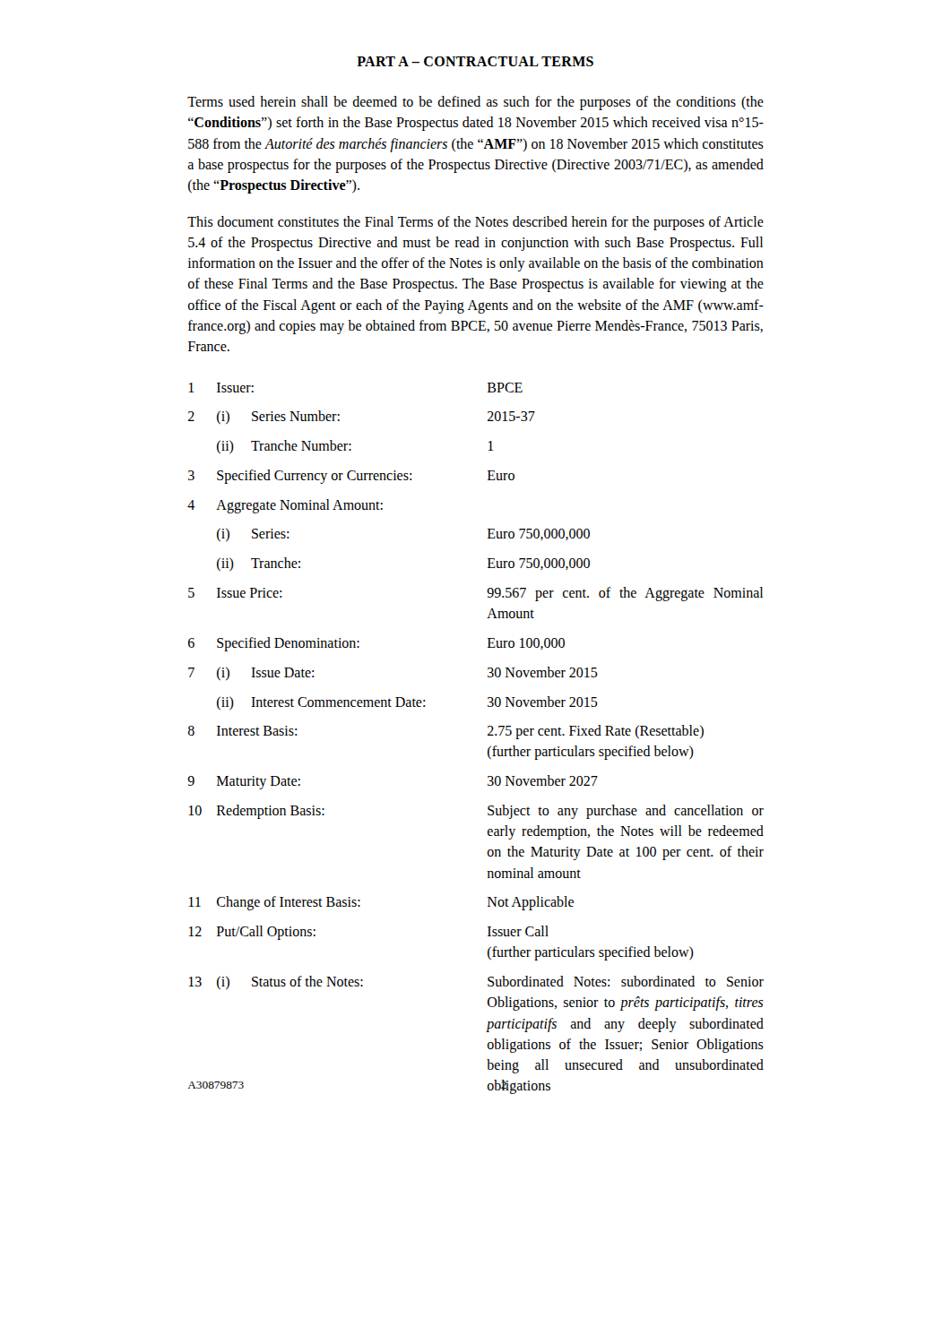PART A – CONTRACTUAL TERMS
Terms used herein shall be deemed to be defined as such for the purposes of the conditions (the “Conditions”) set forth in the Base Prospectus dated 18 November 2015 which received visa n°15-588 from the Autorité des marchés financiers (the “AMF”) on 18 November 2015 which constitutes a base prospectus for the purposes of the Prospectus Directive (Directive 2003/71/EC), as amended (the “Prospectus Directive”).
This document constitutes the Final Terms of the Notes described herein for the purposes of Article 5.4 of the Prospectus Directive and must be read in conjunction with such Base Prospectus. Full information on the Issuer and the offer of the Notes is only available on the basis of the combination of these Final Terms and the Base Prospectus. The Base Prospectus is available for viewing at the office of the Fiscal Agent or each of the Paying Agents and on the website of the AMF (www.amf-france.org) and copies may be obtained from BPCE, 50 avenue Pierre Mendès-France, 75013 Paris, France.
| 1 | Issuer: | BPCE |
| 2 | (i) | Series Number: | 2015-37 |
| | (ii) | Tranche Number: | 1 |
| 3 | Specified Currency or Currencies: | Euro |
| 4 | Aggregate Nominal Amount: | |
| | (i) | Series: | Euro 750,000,000 |
| | (ii) | Tranche: | Euro 750,000,000 |
| 5 | Issue Price: | 99.567 per cent. of the Aggregate Nominal Amount |
| 6 | Specified Denomination: | Euro 100,000 |
| 7 | (i) | Issue Date: | 30 November 2015 |
| | (ii) | Interest Commencement Date: | 30 November 2015 |
| 8 | Interest Basis: | 2.75 per cent. Fixed Rate (Resettable) (further particulars specified below) |
| 9 | Maturity Date: | 30 November 2027 |
| 10 | Redemption Basis: | Subject to any purchase and cancellation or early redemption, the Notes will be redeemed on the Maturity Date at 100 per cent. of their nominal amount |
| 11 | Change of Interest Basis: | Not Applicable |
| 12 | Put/Call Options: | Issuer Call (further particulars specified below) |
| 13 | (i) | Status of the Notes: | Subordinated Notes: subordinated to Senior Obligations, senior to prêts participatifs , titres participatifs and any deeply subordinated obligations of the Issuer; Senior Obligations being all unsecured and unsubordinated obligations |
A30879873
2